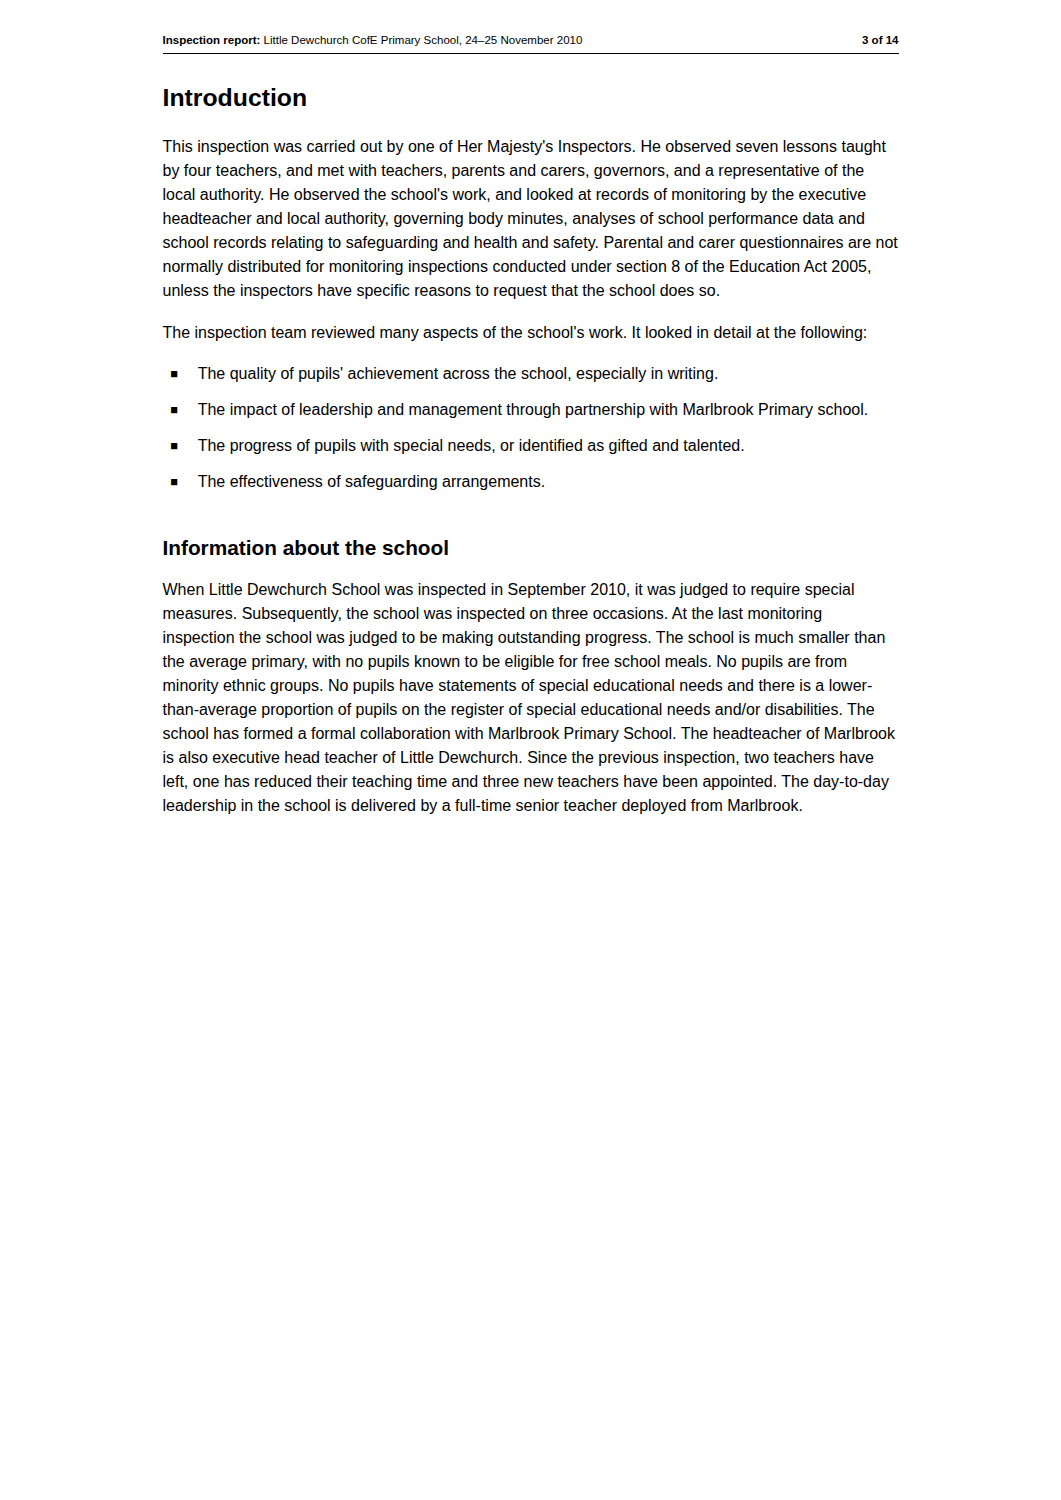Inspection report: Little Dewchurch CofE Primary School, 24–25 November 2010 3 of 14
Introduction
This inspection was carried out by one of Her Majesty's Inspectors. He observed seven lessons taught by four teachers, and met with teachers, parents and carers, governors, and a representative of the local authority. He observed the school's work, and looked at records of monitoring by the executive headteacher and local authority, governing body minutes, analyses of school performance data and school records relating to safeguarding and health and safety. Parental and carer questionnaires are not normally distributed for monitoring inspections conducted under section 8 of the Education Act 2005, unless the inspectors have specific reasons to request that the school does so.
The inspection team reviewed many aspects of the school's work. It looked in detail at the following:
The quality of pupils' achievement across the school, especially in writing.
The impact of leadership and management through partnership with Marlbrook Primary school.
The progress of pupils with special needs, or identified as gifted and talented.
The effectiveness of safeguarding arrangements.
Information about the school
When Little Dewchurch School was inspected in September 2010, it was judged to require special measures. Subsequently, the school was inspected on three occasions. At the last monitoring inspection the school was judged to be making outstanding progress. The school is much smaller than the average primary, with no pupils known to be eligible for free school meals. No pupils are from minority ethnic groups. No pupils have statements of special educational needs and there is a lower-than-average proportion of pupils on the register of special educational needs and/or disabilities. The school has formed a formal collaboration with Marlbrook Primary School. The headteacher of Marlbrook is also executive head teacher of Little Dewchurch. Since the previous inspection, two teachers have left, one has reduced their teaching time and three new teachers have been appointed. The day-to-day leadership in the school is delivered by a full-time senior teacher deployed from Marlbrook.